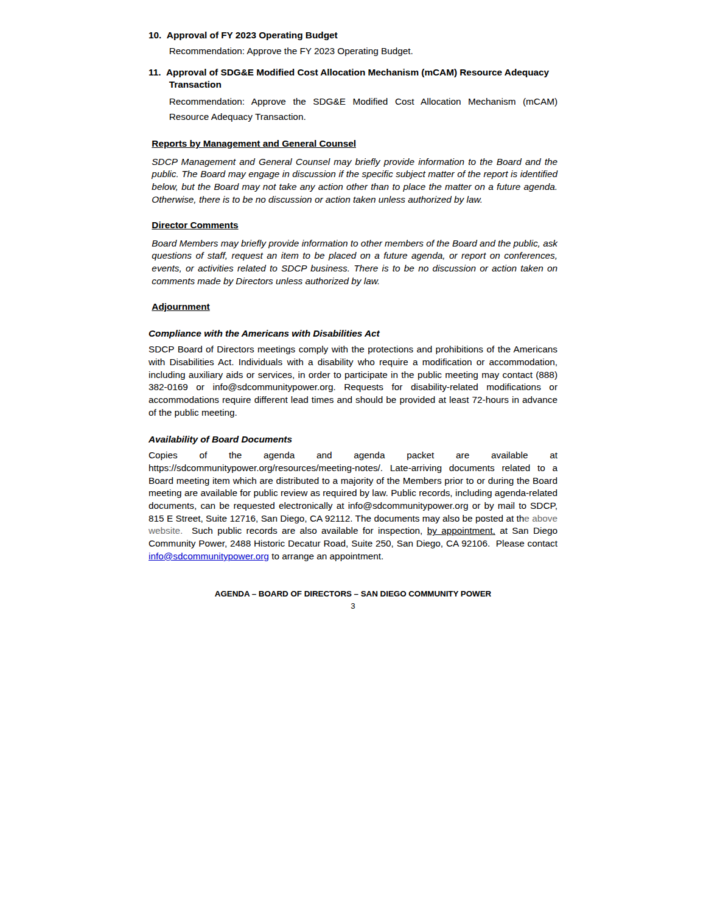10. Approval of FY 2023 Operating Budget
Recommendation: Approve the FY 2023 Operating Budget.
11. Approval of SDG&E Modified Cost Allocation Mechanism (mCAM) Resource Adequacy Transaction
Recommendation: Approve the SDG&E Modified Cost Allocation Mechanism (mCAM) Resource Adequacy Transaction.
Reports by Management and General Counsel
SDCP Management and General Counsel may briefly provide information to the Board and the public. The Board may engage in discussion if the specific subject matter of the report is identified below, but the Board may not take any action other than to place the matter on a future agenda. Otherwise, there is to be no discussion or action taken unless authorized by law.
Director Comments
Board Members may briefly provide information to other members of the Board and the public, ask questions of staff, request an item to be placed on a future agenda, or report on conferences, events, or activities related to SDCP business. There is to be no discussion or action taken on comments made by Directors unless authorized by law.
Adjournment
Compliance with the Americans with Disabilities Act
SDCP Board of Directors meetings comply with the protections and prohibitions of the Americans with Disabilities Act. Individuals with a disability who require a modification or accommodation, including auxiliary aids or services, in order to participate in the public meeting may contact (888) 382-0169 or info@sdcommunitypower.org. Requests for disability-related modifications or accommodations require different lead times and should be provided at least 72-hours in advance of the public meeting.
Availability of Board Documents
Copies of the agenda and agenda packet are available at https://sdcommunitypower.org/resources/meeting-notes/. Late-arriving documents related to a Board meeting item which are distributed to a majority of the Members prior to or during the Board meeting are available for public review as required by law. Public records, including agenda-related documents, can be requested electronically at info@sdcommunitypower.org or by mail to SDCP, 815 E Street, Suite 12716, San Diego, CA 92112. The documents may also be posted at the above website. Such public records are also available for inspection, by appointment, at San Diego Community Power, 2488 Historic Decatur Road, Suite 250, San Diego, CA 92106. Please contact info@sdcommunitypower.org to arrange an appointment.
AGENDA – BOARD OF DIRECTORS – SAN DIEGO COMMUNITY POWER
3